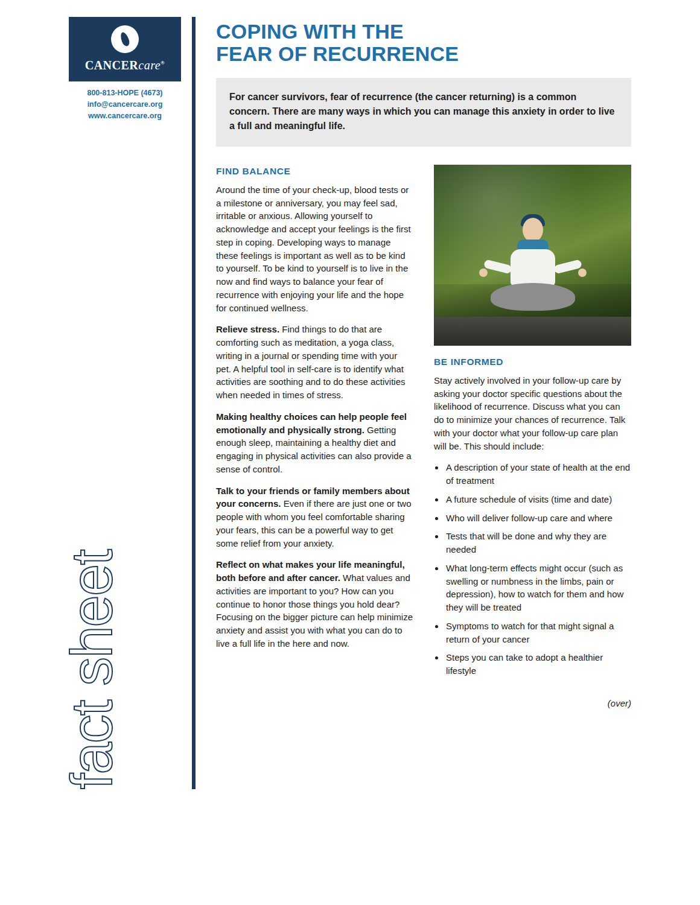CANCERcare®
800-813-HOPE (4673)
info@cancercare.org
www.cancercare.org
fact sheet
Coping with the
Fear of Recurrence
For cancer survivors, fear of recurrence (the cancer returning) is a common concern. There are many ways in which you can manage this anxiety in order to live a full and meaningful life.
Find Balance
Around the time of your check-up, blood tests or a milestone or anniversary, you may feel sad, irritable or anxious. Allowing yourself to acknowledge and accept your feelings is the first step in coping. Developing ways to manage these feelings is important as well as to be kind to yourself. To be kind to yourself is to live in the now and find ways to balance your fear of recurrence with enjoying your life and the hope for continued wellness.
Relieve stress. Find things to do that are comforting such as meditation, a yoga class, writing in a journal or spending time with your pet. A helpful tool in self-care is to identify what activities are soothing and to do these activities when needed in times of stress.
Making healthy choices can help people feel emotionally and physically strong. Getting enough sleep, maintaining a healthy diet and engaging in physical activities can also provide a sense of control.
Talk to your friends or family members about your concerns. Even if there are just one or two people with whom you feel comfortable sharing your fears, this can be a powerful way to get some relief from your anxiety.
Reflect on what makes your life meaningful, both before and after cancer. What values and activities are important to you? How can you continue to honor those things you hold dear? Focusing on the bigger picture can help minimize anxiety and assist you with what you can do to live a full life in the here and now.
Be Informed
Stay actively involved in your follow-up care by asking your doctor specific questions about the likelihood of recurrence. Discuss what you can do to minimize your chances of recurrence. Talk with your doctor what your follow-up care plan will be. This should include:
A description of your state of health at the end of treatment
A future schedule of visits (time and date)
Who will deliver follow-up care and where
Tests that will be done and why they are needed
What long-term effects might occur (such as swelling or numbness in the limbs, pain or depression), how to watch for them and how they will be treated
Symptoms to watch for that might signal a return of your cancer
Steps you can take to adopt a healthier lifestyle
(over)